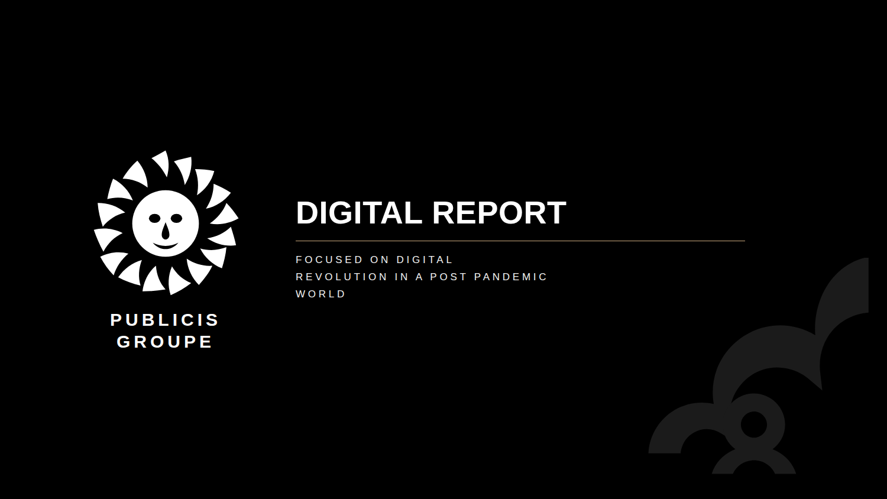Publicis Groupe
Digital Report
Focused on digital revolution in a post pandemic world